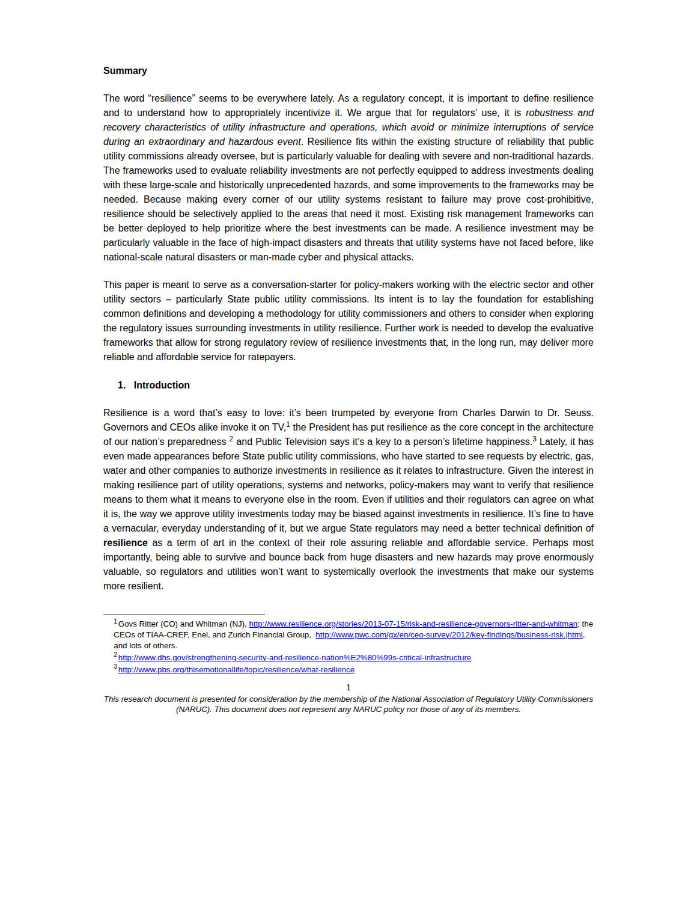Summary
The word “resilience” seems to be everywhere lately. As a regulatory concept, it is important to define resilience and to understand how to appropriately incentivize it. We argue that for regulators’ use, it is robustness and recovery characteristics of utility infrastructure and operations, which avoid or minimize interruptions of service during an extraordinary and hazardous event. Resilience fits within the existing structure of reliability that public utility commissions already oversee, but is particularly valuable for dealing with severe and non-traditional hazards. The frameworks used to evaluate reliability investments are not perfectly equipped to address investments dealing with these large-scale and historically unprecedented hazards, and some improvements to the frameworks may be needed. Because making every corner of our utility systems resistant to failure may prove cost-prohibitive, resilience should be selectively applied to the areas that need it most. Existing risk management frameworks can be better deployed to help prioritize where the best investments can be made. A resilience investment may be particularly valuable in the face of high-impact disasters and threats that utility systems have not faced before, like national-scale natural disasters or man-made cyber and physical attacks.
This paper is meant to serve as a conversation-starter for policy-makers working with the electric sector and other utility sectors – particularly State public utility commissions. Its intent is to lay the foundation for establishing common definitions and developing a methodology for utility commissioners and others to consider when exploring the regulatory issues surrounding investments in utility resilience. Further work is needed to develop the evaluative frameworks that allow for strong regulatory review of resilience investments that, in the long run, may deliver more reliable and affordable service for ratepayers.
1. Introduction
Resilience is a word that’s easy to love: it’s been trumpeted by everyone from Charles Darwin to Dr. Seuss. Governors and CEOs alike invoke it on TV,1 the President has put resilience as the core concept in the architecture of our nation’s preparedness 2 and Public Television says it’s a key to a person’s lifetime happiness.3 Lately, it has even made appearances before State public utility commissions, who have started to see requests by electric, gas, water and other companies to authorize investments in resilience as it relates to infrastructure. Given the interest in making resilience part of utility operations, systems and networks, policy-makers may want to verify that resilience means to them what it means to everyone else in the room. Even if utilities and their regulators can agree on what it is, the way we approve utility investments today may be biased against investments in resilience. It’s fine to have a vernacular, everyday understanding of it, but we argue State regulators may need a better technical definition of resilience as a term of art in the context of their role assuring reliable and affordable service. Perhaps most importantly, being able to survive and bounce back from huge disasters and new hazards may prove enormously valuable, so regulators and utilities won’t want to systemically overlook the investments that make our systems more resilient.
1 Govs Ritter (CO) and Whitman (NJ), http://www.resilience.org/stories/2013-07-15/risk-and-resilience-governors-ritter-and-whitman; the CEOs of TIAA-CREF, Enel, and Zurich Financial Group, http://www.pwc.com/gx/en/ceo-survey/2012/key-findings/business-risk.jhtml, and lots of others.
2 http://www.dhs.gov/strengthening-security-and-resilience-nation%E2%80%99s-critical-infrastructure
3 http://www.pbs.org/thisemotionallife/topic/resilience/what-resilience
1
This research document is presented for consideration by the membership of the National Association of Regulatory Utility Commissioners (NARUC). This document does not represent any NARUC policy nor those of any of its members.